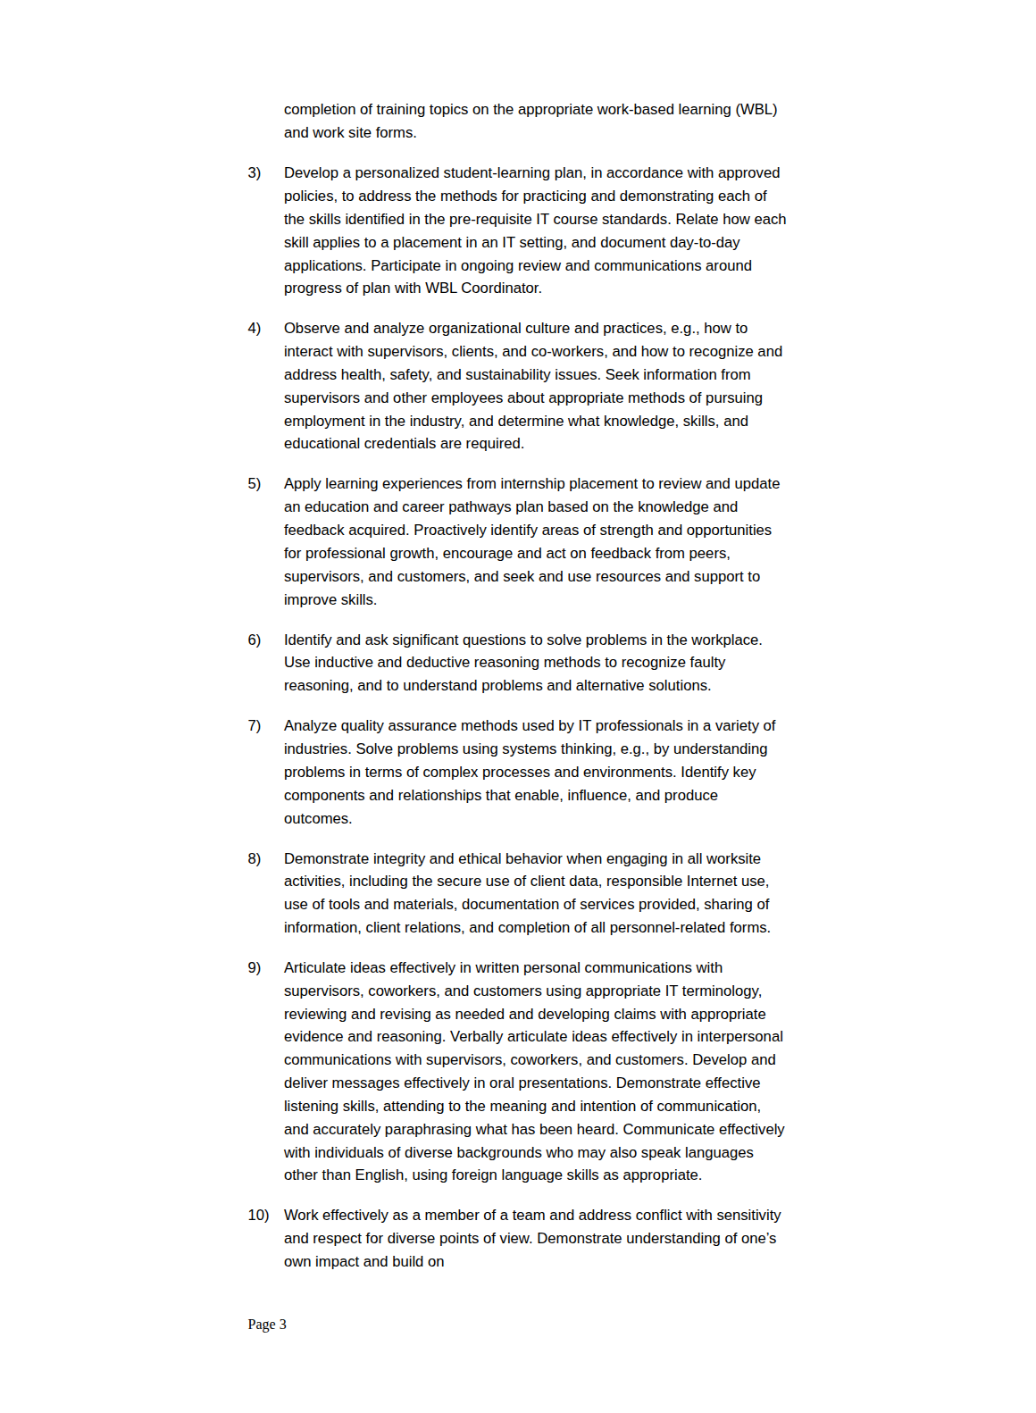completion of training topics on the appropriate work-based learning (WBL) and work site forms.
3) Develop a personalized student-learning plan, in accordance with approved policies, to address the methods for practicing and demonstrating each of the skills identified in the pre-requisite IT course standards. Relate how each skill applies to a placement in an IT setting, and document day-to-day applications. Participate in ongoing review and communications around progress of plan with WBL Coordinator.
4) Observe and analyze organizational culture and practices, e.g., how to interact with supervisors, clients, and co-workers, and how to recognize and address health, safety, and sustainability issues. Seek information from supervisors and other employees about appropriate methods of pursuing employment in the industry, and determine what knowledge, skills, and educational credentials are required.
5) Apply learning experiences from internship placement to review and update an education and career pathways plan based on the knowledge and feedback acquired. Proactively identify areas of strength and opportunities for professional growth, encourage and act on feedback from peers, supervisors, and customers, and seek and use resources and support to improve skills.
6) Identify and ask significant questions to solve problems in the workplace. Use inductive and deductive reasoning methods to recognize faulty reasoning, and to understand problems and alternative solutions.
7) Analyze quality assurance methods used by IT professionals in a variety of industries. Solve problems using systems thinking, e.g., by understanding problems in terms of complex processes and environments. Identify key components and relationships that enable, influence, and produce outcomes.
8) Demonstrate integrity and ethical behavior when engaging in all worksite activities, including the secure use of client data, responsible Internet use, use of tools and materials, documentation of services provided, sharing of information, client relations, and completion of all personnel-related forms.
9) Articulate ideas effectively in written personal communications with supervisors, coworkers, and customers using appropriate IT terminology, reviewing and revising as needed and developing claims with appropriate evidence and reasoning. Verbally articulate ideas effectively in interpersonal communications with supervisors, coworkers, and customers. Develop and deliver messages effectively in oral presentations. Demonstrate effective listening skills, attending to the meaning and intention of communication, and accurately paraphrasing what has been heard. Communicate effectively with individuals of diverse backgrounds who may also speak languages other than English, using foreign language skills as appropriate.
10) Work effectively as a member of a team and address conflict with sensitivity and respect for diverse points of view. Demonstrate understanding of one’s own impact and build on
Page 3